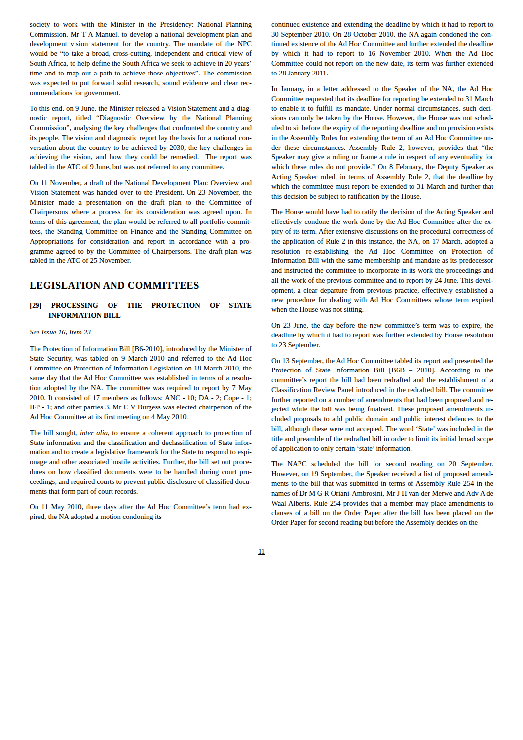society to work with the Minister in the Presidency: National Planning Commission, Mr T A Manuel, to develop a national development plan and development vision statement for the country. The mandate of the NPC would be “to take a broad, cross-cutting, independent and critical view of South Africa, to help define the South Africa we seek to achieve in 20 years’ time and to map out a path to achieve those objectives”. The commission was expected to put forward solid research, sound evidence and clear recommendations for government.
To this end, on 9 June, the Minister released a Vision Statement and a diagnostic report, titled “Diagnostic Overview by the National Planning Commission”, analysing the key challenges that confronted the country and its people. The vision and diagnostic report lay the basis for a national conversation about the country to be achieved by 2030, the key challenges in achieving the vision, and how they could be remedied. The report was tabled in the ATC of 9 June, but was not referred to any committee.
On 11 November, a draft of the National Development Plan: Overview and Vision Statement was handed over to the President. On 23 November, the Minister made a presentation on the draft plan to the Committee of Chairpersons where a process for its consideration was agreed upon. In terms of this agreement, the plan would be referred to all portfolio committees, the Standing Committee on Finance and the Standing Committee on Appropriations for consideration and report in accordance with a programme agreed to by the Committee of Chairpersons. The draft plan was tabled in the ATC of 25 November.
LEGISLATION AND COMMITTEES
[29] PROCESSING OF THE PROTECTION OF STATE INFORMATION BILL
See Issue 16, Item 23
The Protection of Information Bill [B6-2010], introduced by the Minister of State Security, was tabled on 9 March 2010 and referred to the Ad Hoc Committee on Protection of Information Legislation on 18 March 2010, the same day that the Ad Hoc Committee was established in terms of a resolution adopted by the NA. The committee was required to report by 7 May 2010. It consisted of 17 members as follows: ANC - 10; DA - 2; Cope - 1; IFP - 1; and other parties 3. Mr C V Burgess was elected chairperson of the Ad Hoc Committee at its first meeting on 4 May 2010.
The bill sought, inter alia, to ensure a coherent approach to protection of State information and the classification and declassification of State information and to create a legislative framework for the State to respond to espionage and other associated hostile activities. Further, the bill set out procedures on how classified documents were to be handled during court proceedings, and required courts to prevent public disclosure of classified documents that form part of court records.
On 11 May 2010, three days after the Ad Hoc Committee’s term had expired, the NA adopted a motion condoning its
continued existence and extending the deadline by which it had to report to 30 September 2010. On 28 October 2010, the NA again condoned the continued existence of the Ad Hoc Committee and further extended the deadline by which it had to report to 16 November 2010. When the Ad Hoc Committee could not report on the new date, its term was further extended to 28 January 2011.
In January, in a letter addressed to the Speaker of the NA, the Ad Hoc Committee requested that its deadline for reporting be extended to 31 March to enable it to fulfill its mandate. Under normal circumstances, such decisions can only be taken by the House. However, the House was not scheduled to sit before the expiry of the reporting deadline and no provision exists in the Assembly Rules for extending the term of an Ad Hoc Committee under these circumstances. Assembly Rule 2, however, provides that “the Speaker may give a ruling or frame a rule in respect of any eventuality for which these rules do not provide.” On 8 February, the Deputy Speaker as Acting Speaker ruled, in terms of Assembly Rule 2, that the deadline by which the committee must report be extended to 31 March and further that this decision be subject to ratification by the House.
The House would have had to ratify the decision of the Acting Speaker and effectively condone the work done by the Ad Hoc Committee after the expiry of its term. After extensive discussions on the procedural correctness of the application of Rule 2 in this instance, the NA, on 17 March, adopted a resolution re-establishing the Ad Hoc Committee on Protection of Information Bill with the same membership and mandate as its predecessor and instructed the committee to incorporate in its work the proceedings and all the work of the previous committee and to report by 24 June. This development, a clear departure from previous practice, effectively established a new procedure for dealing with Ad Hoc Committees whose term expired when the House was not sitting.
On 23 June, the day before the new committee’s term was to expire, the deadline by which it had to report was further extended by House resolution to 23 September.
On 13 September, the Ad Hoc Committee tabled its report and presented the Protection of State Information Bill [B6B – 2010]. According to the committee’s report the bill had been redrafted and the establishment of a Classification Review Panel introduced in the redrafted bill. The committee further reported on a number of amendments that had been proposed and rejected while the bill was being finalised. These proposed amendments included proposals to add public domain and public interest defences to the bill, although these were not accepted. The word ‘State’ was included in the title and preamble of the redrafted bill in order to limit its initial broad scope of application to only certain ‘state’ information.
The NAPC scheduled the bill for second reading on 20 September. However, on 19 September, the Speaker received a list of proposed amendments to the bill that was submitted in terms of Assembly Rule 254 in the names of Dr M G R Oriani-Ambrosini, Mr J H van der Merwe and Adv A de Waal Alberts. Rule 254 provides that a member may place amendments to clauses of a bill on the Order Paper after the bill has been placed on the Order Paper for second reading but before the Assembly decides on the
11